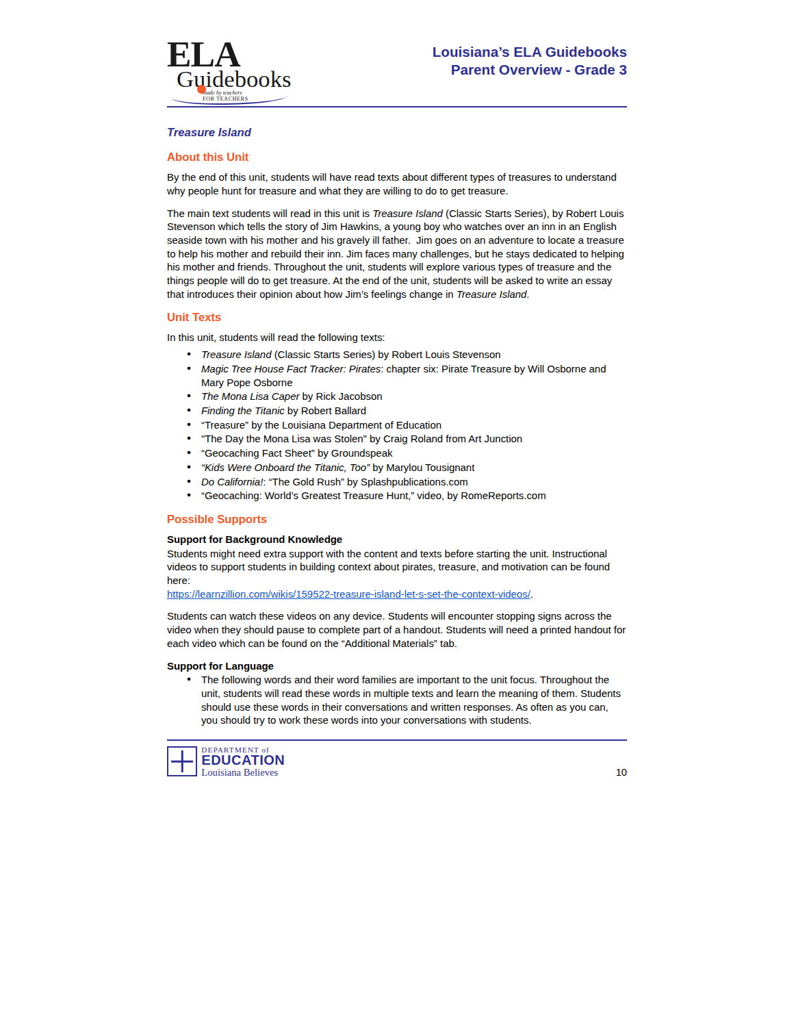ELA
Guidebooks
made by teachers
FOR TEACHERS
Louisiana’s ELA Guidebooks
Parent Overview - Grade 3
Treasure Island
About this Unit
By the end of this unit, students will have read texts about different types of treasures to understand why people hunt for treasure and what they are willing to do to get treasure.
The main text students will read in this unit is Treasure Island (Classic Starts Series), by Robert Louis Stevenson which tells the story of Jim Hawkins, a young boy who watches over an inn in an English seaside town with his mother and his gravely ill father. Jim goes on an adventure to locate a treasure to help his mother and rebuild their inn. Jim faces many challenges, but he stays dedicated to helping his mother and friends. Throughout the unit, students will explore various types of treasure and the things people will do to get treasure. At the end of the unit, students will be asked to write an essay that introduces their opinion about how Jim’s feelings change in Treasure Island.
Unit Texts
In this unit, students will read the following texts:
Treasure Island (Classic Starts Series) by Robert Louis Stevenson
Magic Tree House Fact Tracker: Pirates: chapter six: Pirate Treasure by Will Osborne and Mary Pope Osborne
The Mona Lisa Caper by Rick Jacobson
Finding the Titanic by Robert Ballard
“Treasure” by the Louisiana Department of Education
"The Day the Mona Lisa was Stolen" by Craig Roland from Art Junction
“Geocaching Fact Sheet” by Groundspeak
“Kids Were Onboard the Titanic, Too” by Marylou Tousignant
Do California!: “The Gold Rush” by Splashpublications.com
“Geocaching: World’s Greatest Treasure Hunt,” video, by RomeReports.com
Possible Supports
Support for Background Knowledge
Students might need extra support with the content and texts before starting the unit. Instructional videos to support students in building context about pirates, treasure, and motivation can be found here:
https://learnzillion.com/wikis/159522-treasure-island-let-s-set-the-context-videos/.
Students can watch these videos on any device. Students will encounter stopping signs across the video when they should pause to complete part of a handout. Students will need a printed handout for each video which can be found on the “Additional Materials” tab.
Support for Language
The following words and their word families are important to the unit focus. Throughout the unit, students will read these words in multiple texts and learn the meaning of them. Students should use these words in their conversations and written responses. As often as you can, you should try to work these words into your conversations with students.
DEPARTMENT of
EDUCATION
Louisiana Believes
10